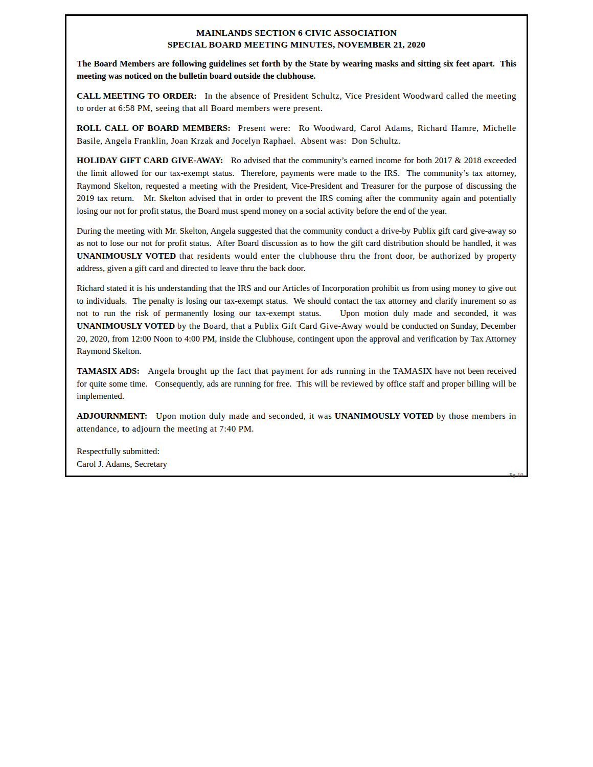MAINLANDS SECTION 6 CIVIC ASSOCIATION SPECIAL BOARD MEETING MINUTES, NOVEMBER 21, 2020
The Board Members are following guidelines set forth by the State by wearing masks and sitting six feet apart. This meeting was noticed on the bulletin board outside the clubhouse.
CALL MEETING TO ORDER: In the absence of President Schultz, Vice President Woodward called the meeting to order at 6:58 PM, seeing that all Board members were present.
ROLL CALL OF BOARD MEMBERS: Present were: Ro Woodward, Carol Adams, Richard Hamre, Michelle Basile, Angela Franklin, Joan Krzak and Jocelyn Raphael. Absent was: Don Schultz.
HOLIDAY GIFT CARD GIVE-AWAY: Ro advised that the community’s earned income for both 2017 & 2018 exceeded the limit allowed for our tax-exempt status. Therefore, payments were made to the IRS. The community’s tax attorney, Raymond Skelton, requested a meeting with the President, Vice-President and Treasurer for the purpose of discussing the 2019 tax return. Mr. Skelton advised that in order to prevent the IRS coming after the community again and potentially losing our not for profit status, the Board must spend money on a social activity before the end of the year.
During the meeting with Mr. Skelton, Angela suggested that the community conduct a drive-by Publix gift card give-away so as not to lose our not for profit status. After Board discussion as to how the gift card distribution should be handled, it was UNANIMOUSLY VOTED that residents would enter the clubhouse thru the front door, be authorized by property address, given a gift card and directed to leave thru the back door.
Richard stated it is his understanding that the IRS and our Articles of Incorporation prohibit us from using money to give out to individuals. The penalty is losing our tax-exempt status. We should contact the tax attorney and clarify inurement so as not to run the risk of permanently losing our tax-exempt status. Upon motion duly made and seconded, it was UNANIMOUSLY VOTED by the Board, that a Publix Gift Card Give-Away would be conducted on Sunday, December 20, 2020, from 12:00 Noon to 4:00 PM, inside the Clubhouse, contingent upon the approval and verification by Tax Attorney Raymond Skelton.
TAMASIX ADS: Angela brought up the fact that payment for ads running in the TAMASIX have not been received for quite some time. Consequently, ads are running for free. This will be reviewed by office staff and proper billing will be implemented.
ADJOURNMENT: Upon motion duly made and seconded, it was UNANIMOUSLY VOTED by those members in attendance, to adjourn the meeting at 7:40 PM.
Respectfully submitted: Carol J. Adams, Secretary
Pg 10